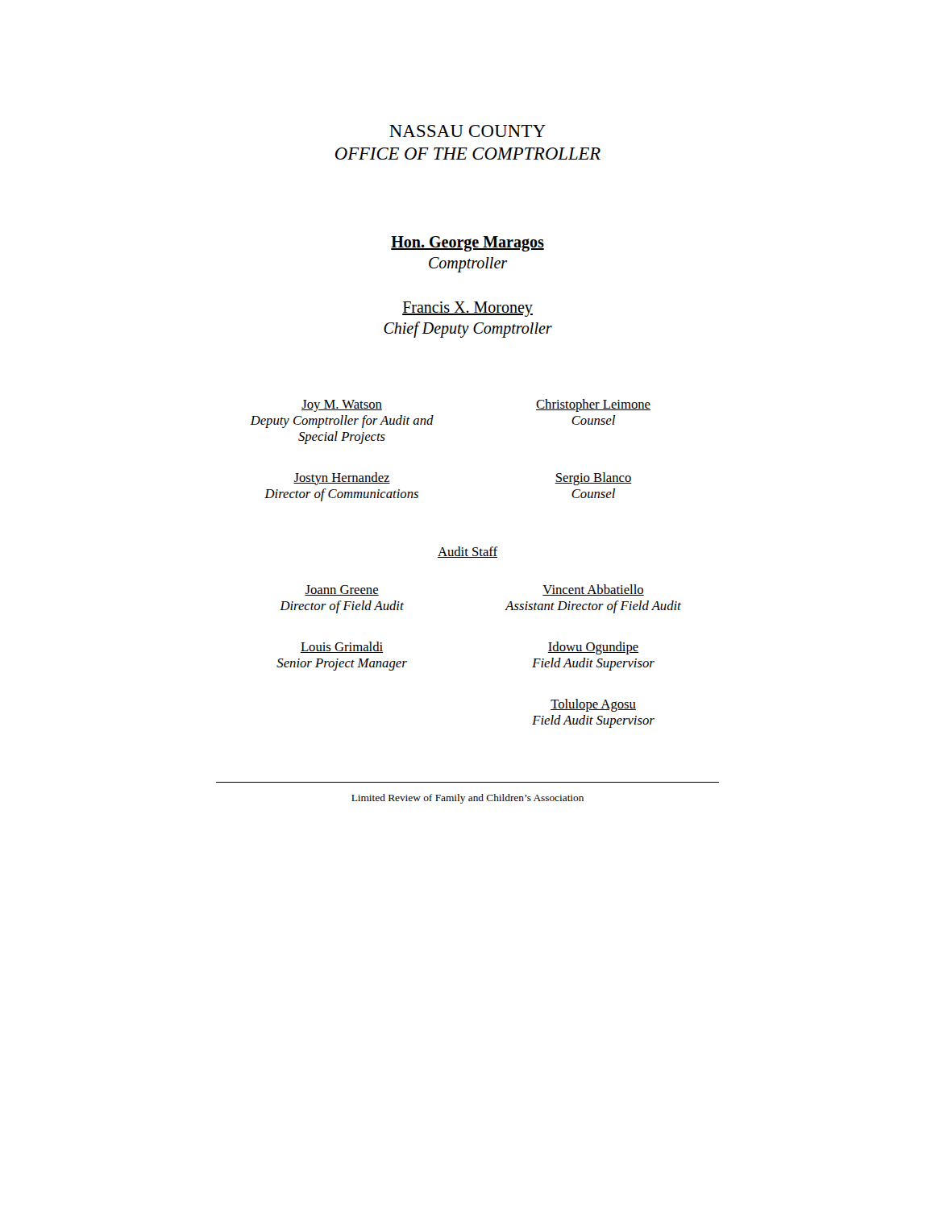NASSAU COUNTY
OFFICE OF THE COMPTROLLER
Hon. George Maragos
Comptroller
Francis X. Moroney
Chief Deputy Comptroller
| Joy M. Watson Deputy Comptroller for Audit and Special Projects | Christopher Leimone Counsel |
| Jostyn Hernandez Director of Communications | Sergio Blanco Counsel |
Audit Staff
| Joann Greene Director of Field Audit | Vincent Abbatiello Assistant Director of Field Audit |
| Louis Grimaldi Senior Project Manager | Idowu Ogundipe Field Audit Supervisor |
| | Tolulope Agosu Field Audit Supervisor |
Limited Review of Family and Children’s Association